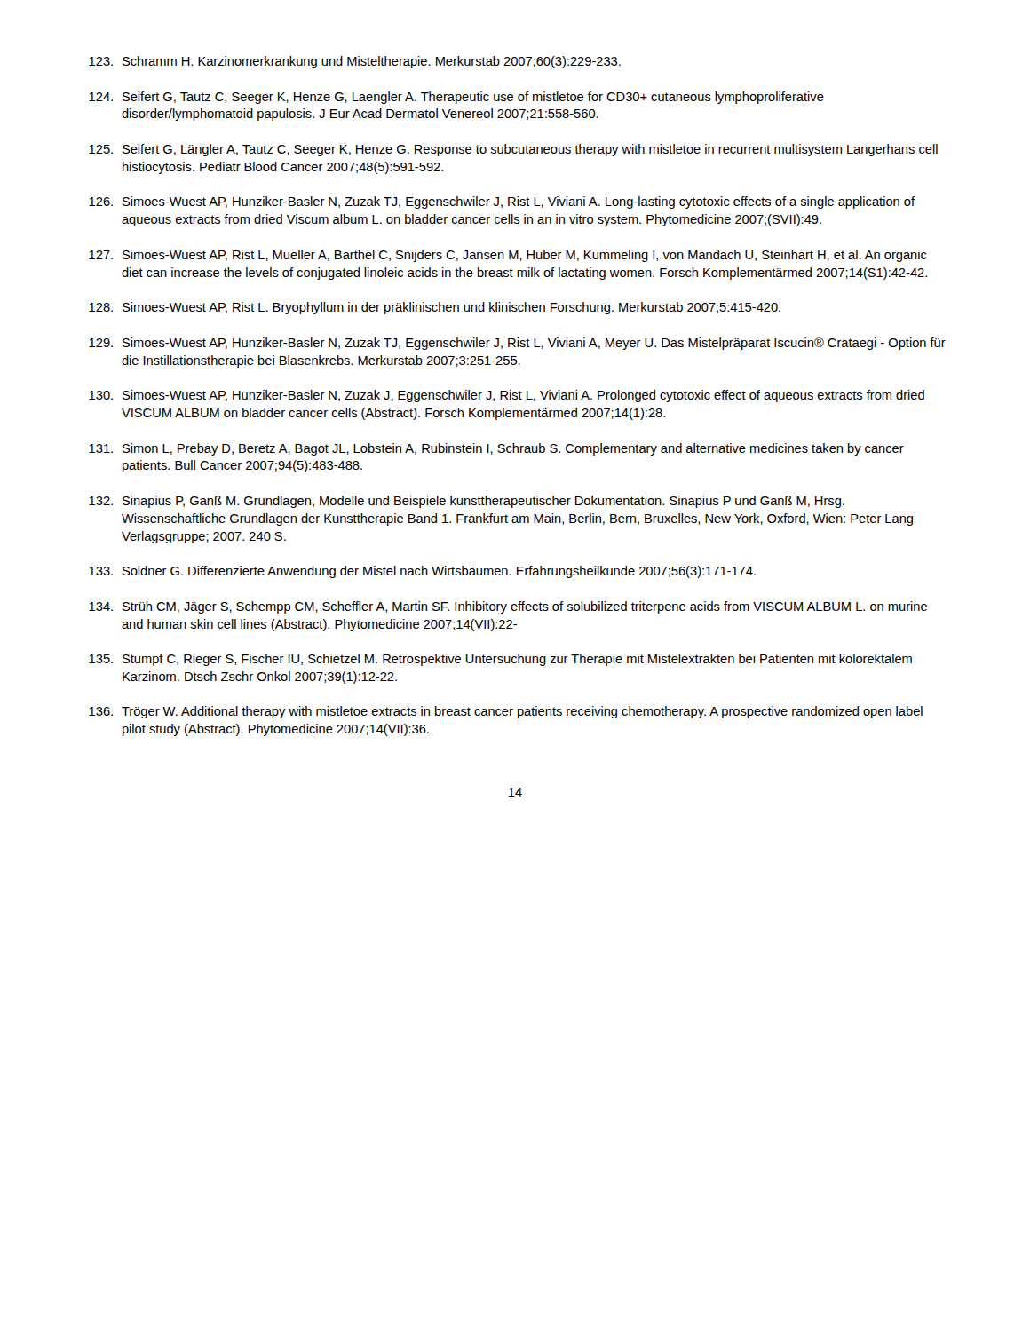123. Schramm H. Karzinomerkrankung und Misteltherapie. Merkurstab 2007;60(3):229-233.
124. Seifert G, Tautz C, Seeger K, Henze G, Laengler A. Therapeutic use of mistletoe for CD30+ cutaneous lymphoproliferative disorder/lymphomatoid papulosis. J Eur Acad Dermatol Venereol 2007;21:558-560.
125. Seifert G, Längler A, Tautz C, Seeger K, Henze G. Response to subcutaneous therapy with mistletoe in recurrent multisystem Langerhans cell histiocytosis. Pediatr Blood Cancer 2007;48(5):591-592.
126. Simoes-Wuest AP, Hunziker-Basler N, Zuzak TJ, Eggenschwiler J, Rist L, Viviani A. Long-lasting cytotoxic effects of a single application of aqueous extracts from dried Viscum album L. on bladder cancer cells in an in vitro system. Phytomedicine 2007;(SVII):49.
127. Simoes-Wuest AP, Rist L, Mueller A, Barthel C, Snijders C, Jansen M, Huber M, Kummeling I, von Mandach U, Steinhart H, et al. An organic diet can increase the levels of conjugated linoleic acids in the breast milk of lactating women. Forsch Komplementärmed 2007;14(S1):42-42.
128. Simoes-Wuest AP, Rist L. Bryophyllum in der präklinischen und klinischen Forschung. Merkurstab 2007;5:415-420.
129. Simoes-Wuest AP, Hunziker-Basler N, Zuzak TJ, Eggenschwiler J, Rist L, Viviani A, Meyer U. Das Mistelpräparat Iscucin® Crataegi - Option für die Instillationstherapie bei Blasenkrebs. Merkurstab 2007;3:251-255.
130. Simoes-Wuest AP, Hunziker-Basler N, Zuzak J, Eggenschwiler J, Rist L, Viviani A. Prolonged cytotoxic effect of aqueous extracts from dried VISCUM ALBUM on bladder cancer cells (Abstract). Forsch Komplementärmed 2007;14(1):28.
131. Simon L, Prebay D, Beretz A, Bagot JL, Lobstein A, Rubinstein I, Schraub S. Complementary and alternative medicines taken by cancer patients. Bull Cancer 2007;94(5):483-488.
132. Sinapius P, Ganß M. Grundlagen, Modelle und Beispiele kunsttherapeutischer Dokumentation. Sinapius P und Ganß M, Hrsg. Wissenschaftliche Grundlagen der Kunsttherapie Band 1. Frankfurt am Main, Berlin, Bern, Bruxelles, New York, Oxford, Wien: Peter Lang Verlagsgruppe; 2007. 240 S.
133. Soldner G. Differenzierte Anwendung der Mistel nach Wirtsbäumen. Erfahrungsheilkunde 2007;56(3):171-174.
134. Strüh CM, Jäger S, Schempp CM, Scheffler A, Martin SF. Inhibitory effects of solubilized triterpene acids from VISCUM ALBUM L. on murine and human skin cell lines (Abstract). Phytomedicine 2007;14(VII):22-
135. Stumpf C, Rieger S, Fischer IU, Schietzel M. Retrospektive Untersuchung zur Therapie mit Mistelextrakten bei Patienten mit kolorektalem Karzinom. Dtsch Zschr Onkol 2007;39(1):12-22.
136. Tröger W. Additional therapy with mistletoe extracts in breast cancer patients receiving chemotherapy. A prospective randomized open label pilot study (Abstract). Phytomedicine 2007;14(VII):36.
14